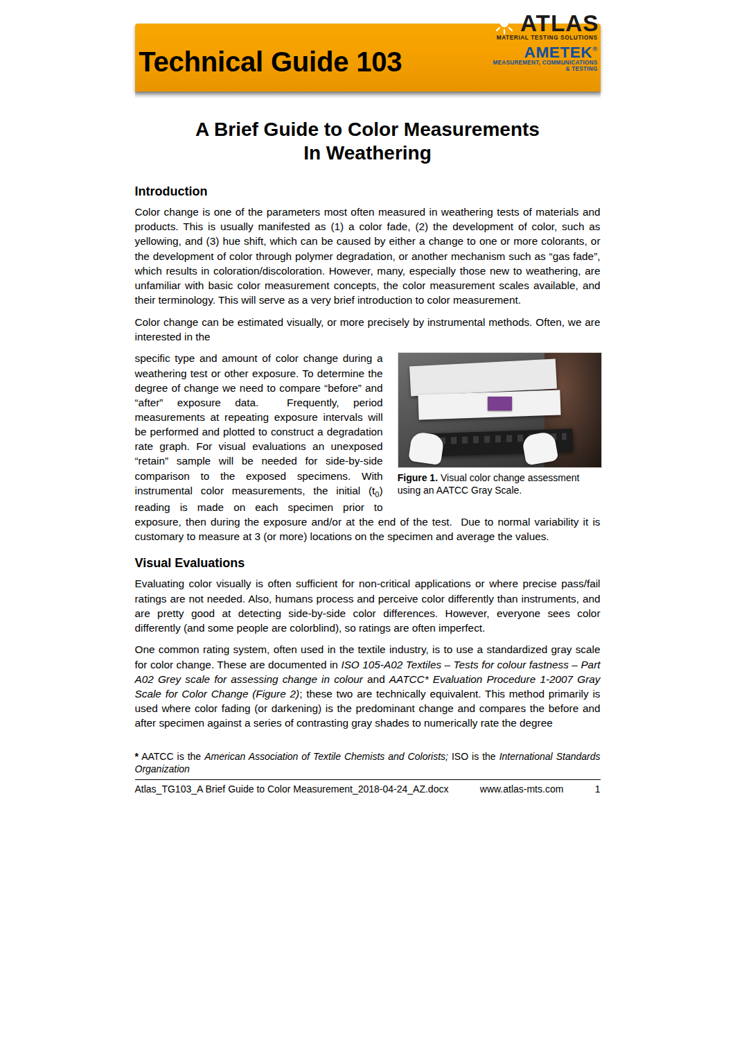Technical Guide 103
ATLAS
MATERIAL TESTING SOLUTIONS
AMETEK®
MEASUREMENT, COMMUNICATIONS
& TESTING
A Brief Guide to Color Measurements
In Weathering
Introduction
Color change is one of the parameters most often measured in weathering tests of materials and products. This is usually manifested as (1) a color fade, (2) the development of color, such as yellowing, and (3) hue shift, which can be caused by either a change to one or more colorants, or the development of color through polymer degradation, or another mechanism such as “gas fade”, which results in coloration/discoloration. However, many, especially those new to weathering, are unfamiliar with basic color measurement concepts, the color measurement scales available, and their terminology. This will serve as a very brief introduction to color measurement.
Color change can be estimated visually, or more precisely by instrumental methods. Often, we are interested in the
Figure 1. Visual color change assessment using an AATCC Gray Scale.
specific type and amount of color change during a weathering test or other exposure. To determine the degree of change we need to compare “before” and “after” exposure data. Frequently, period measurements at repeating exposure intervals will be performed and plotted to construct a degradation rate graph. For visual evaluations an unexposed “retain” sample will be needed for side-by-side comparison to the exposed specimens. With instrumental color measurements, the initial (t0) reading is made on each specimen prior to exposure, then during the exposure and/or at the end of the test. Due to normal variability it is customary to measure at 3 (or more) locations on the specimen and average the values.
Visual Evaluations
Evaluating color visually is often sufficient for non-critical applications or where precise pass/fail ratings are not needed. Also, humans process and perceive color differently than instruments, and are pretty good at detecting side-by-side color differences. However, everyone sees color differently (and some people are colorblind), so ratings are often imperfect.
One common rating system, often used in the textile industry, is to use a standardized gray scale for color change. These are documented in ISO 105-A02 Textiles – Tests for colour fastness – Part A02 Grey scale for assessing change in colour and AATCC* Evaluation Procedure 1-2007 Gray Scale for Color Change (Figure 2); these two are technically equivalent. This method primarily is used where color fading (or darkening) is the predominant change and compares the before and after specimen against a series of contrasting gray shades to numerically rate the degree
* AATCC is the American Association of Textile Chemists and Colorists; ISO is the International Standards Organization
Atlas_TG103_A Brief Guide to Color Measurement_2018-04-24_AZ.docx
www.atlas-mts.com
1